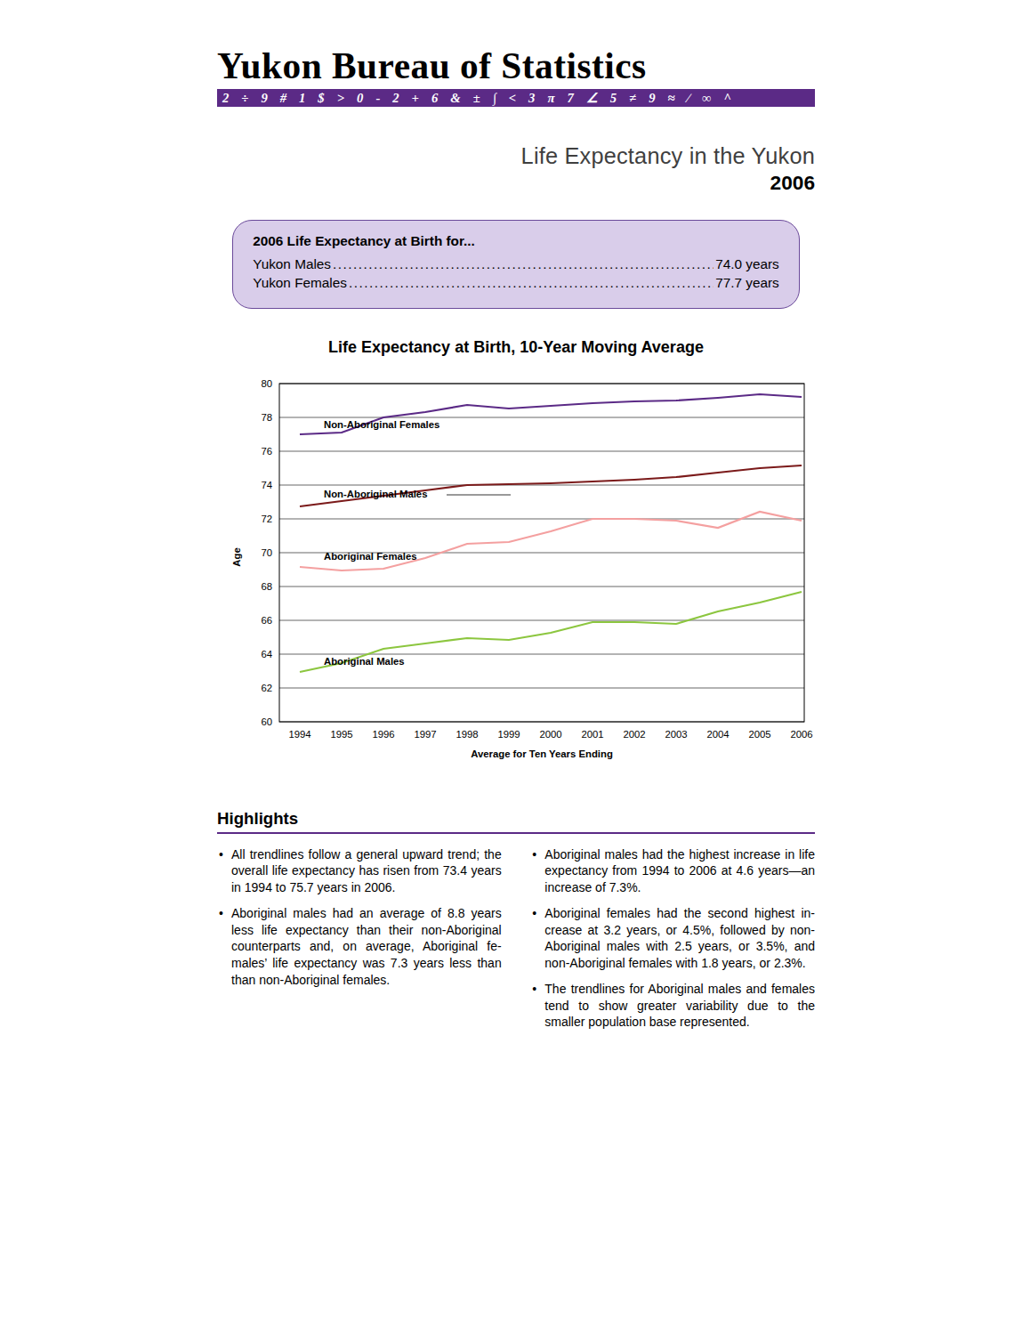Yukon Bureau of Statistics
2÷9#1$>0-2+6&±∫<3 π 7∠5≠9≈∕∞^
Life Expectancy in the Yukon
2006
2006 Life Expectancy at Birth for...
Yukon Males .................................................................................................................. 74.0 years
Yukon Females .............................................................................................................. 77.7 years
Life Expectancy at Birth, 10-Year Moving Average
80 78 76 74 72 70 68 66 64 62 60 Age 1994 1995 1996 1997 1998 1999 2000 2001 2002 2003 2004 2005 2006 Average for Ten Years Ending Non-Aboriginal Females Non-Aboriginal Males Aboriginal Females Aboriginal Males
Highlights
All trendlines follow a general upward trend; the overall life expectancy has risen from 73.4 years in 1994 to 75.7 years in 2006.
Aboriginal males had an average of 8.8 years less life expectancy than their non-Aboriginal counterparts and, on average, Aboriginal females’ life expectancy was 7.3 years less than than non-Aboriginal females.
Aboriginal males had the highest increase in life expectancy from 1994 to 2006 at 4.6 years—an increase of 7.3%.
Aboriginal females had the second highest increase at 3.2 years, or 4.5%, followed by non-Aboriginal males with 2.5 years, or 3.5%, and non-Aboriginal females with 1.8 years, or 2.3%.
The trendlines for Aboriginal males and females tend to show greater variability due to the smaller population base represented.